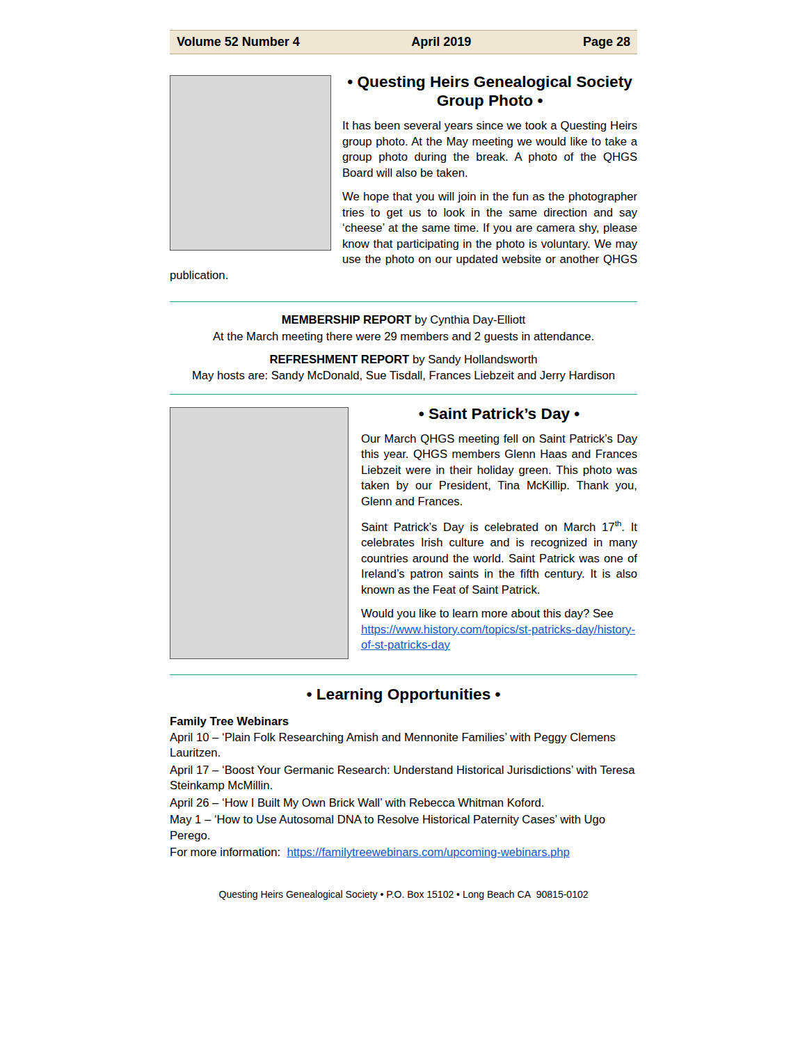Volume 52 Number 4 April 2019 Page 28
• Questing Heirs Genealogical Society Group Photo •
It has been several years since we took a Questing Heirs group photo. At the May meeting we would like to take a group photo during the break. A photo of the QHGS Board will also be taken.
We hope that you will join in the fun as the photographer tries to get us to look in the same direction and say ‘cheese’ at the same time. If you are camera shy, please know that participating in the photo is voluntary. We may use the photo on our updated website or another QHGS publication.
MEMBERSHIP REPORT by Cynthia Day-Elliott
At the March meeting there were 29 members and 2 guests in attendance.
REFRESHMENT REPORT by Sandy Hollandsworth
May hosts are: Sandy McDonald, Sue Tisdall, Frances Liebzeit and Jerry Hardison
• Saint Patrick’s Day •
Our March QHGS meeting fell on Saint Patrick’s Day this year. QHGS members Glenn Haas and Frances Liebzeit were in their holiday green. This photo was taken by our President, Tina McKillip. Thank you, Glenn and Frances.
Saint Patrick’s Day is celebrated on March 17th. It celebrates Irish culture and is recognized in many countries around the world. Saint Patrick was one of Ireland’s patron saints in the fifth century. It is also known as the Feat of Saint Patrick.
Would you like to learn more about this day? See
https://www.history.com/topics/st-patricks-day/history-of-st-patricks-day
• Learning Opportunities •
Family Tree Webinars
April 10 – ‘Plain Folk Researching Amish and Mennonite Families’ with Peggy Clemens Lauritzen.
April 17 – ‘Boost Your Germanic Research: Understand Historical Jurisdictions’ with Teresa Steinkamp McMillin.
April 26 – ‘How I Built My Own Brick Wall’ with Rebecca Whitman Koford.
May 1 – ‘How to Use Autosomal DNA to Resolve Historical Paternity Cases’ with Ugo Perego.
For more information: https://familytreewebinars.com/upcoming-webinars.php
Questing Heirs Genealogical Society • P.O. Box 15102 • Long Beach CA 90815-0102